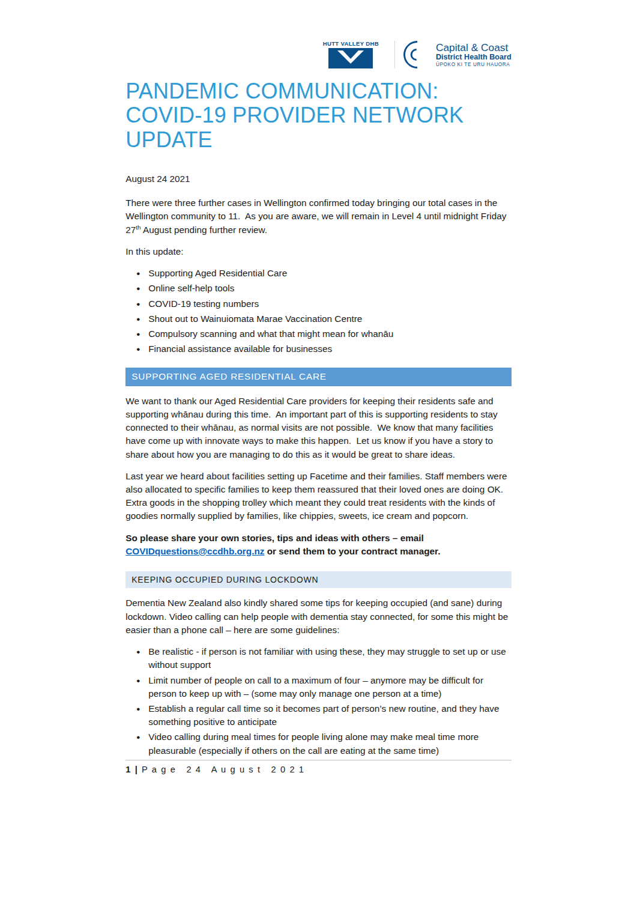HUTT VALLEY DHB
Capital & Coast
District Health Board
ŪPOKO KI TE URU HAUORA
PANDEMIC COMMUNICATION: COVID-19 PROVIDER NETWORK UPDATE
August 24 2021
There were three further cases in Wellington confirmed today bringing our total cases in the Wellington community to 11. As you are aware, we will remain in Level 4 until midnight Friday 27th August pending further review.
In this update:
Supporting Aged Residential Care
Online self-help tools
COVID-19 testing numbers
Shout out to Wainuiomata Marae Vaccination Centre
Compulsory scanning and what that might mean for whanāu
Financial assistance available for businesses
SUPPORTING AGED RESIDENTIAL CARE
We want to thank our Aged Residential Care providers for keeping their residents safe and supporting whānau during this time. An important part of this is supporting residents to stay connected to their whānau, as normal visits are not possible. We know that many facilities have come up with innovate ways to make this happen. Let us know if you have a story to share about how you are managing to do this as it would be great to share ideas.
Last year we heard about facilities setting up Facetime and their families. Staff members were also allocated to specific families to keep them reassured that their loved ones are doing OK. Extra goods in the shopping trolley which meant they could treat residents with the kinds of goodies normally supplied by families, like chippies, sweets, ice cream and popcorn.
So please share your own stories, tips and ideas with others – email COVIDquestions@ccdhb.org.nz or send them to your contract manager.
KEEPING OCCUPIED DURING LOCKDOWN
Dementia New Zealand also kindly shared some tips for keeping occupied (and sane) during lockdown. Video calling can help people with dementia stay connected, for some this might be easier than a phone call – here are some guidelines:
Be realistic - if person is not familiar with using these, they may struggle to set up or use without support
Limit number of people on call to a maximum of four – anymore may be difficult for person to keep up with – (some may only manage one person at a time)
Establish a regular call time so it becomes part of person’s new routine, and they have something positive to anticipate
Video calling during meal times for people living alone may make meal time more pleasurable (especially if others on the call are eating at the same time)
1 | P a g e 2 4 A u g u s t 2 0 2 1